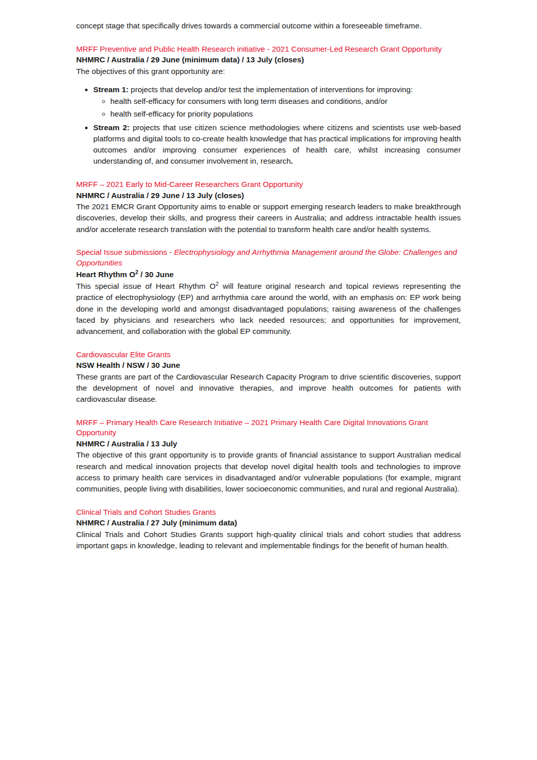concept stage that specifically drives towards a commercial outcome within a foreseeable timeframe.
MRFF Preventive and Public Health Research initiative - 2021 Consumer-Led Research Grant Opportunity
NHMRC / Australia / 29 June (minimum data) / 13 July (closes)
The objectives of this grant opportunity are:
Stream 1: projects that develop and/or test the implementation of interventions for improving:
health self-efficacy for consumers with long term diseases and conditions, and/or
health self-efficacy for priority populations
Stream 2: projects that use citizen science methodologies where citizens and scientists use web-based platforms and digital tools to co-create health knowledge that has practical implications for improving health outcomes and/or improving consumer experiences of health care, whilst increasing consumer understanding of, and consumer involvement in, research.
MRFF – 2021 Early to Mid-Career Researchers Grant Opportunity
NHMRC / Australia / 29 June / 13 July (closes)
The 2021 EMCR Grant Opportunity aims to enable or support emerging research leaders to make breakthrough discoveries, develop their skills, and progress their careers in Australia; and address intractable health issues and/or accelerate research translation with the potential to transform health care and/or health systems.
Special Issue submissions - Electrophysiology and Arrhythmia Management around the Globe: Challenges and Opportunities
Heart Rhythm O2 / 30 June
This special issue of Heart Rhythm O2 will feature original research and topical reviews representing the practice of electrophysiology (EP) and arrhythmia care around the world, with an emphasis on: EP work being done in the developing world and amongst disadvantaged populations; raising awareness of the challenges faced by physicians and researchers who lack needed resources; and opportunities for improvement, advancement, and collaboration with the global EP community.
Cardiovascular Elite Grants
NSW Health / NSW / 30 June
These grants are part of the Cardiovascular Research Capacity Program to drive scientific discoveries, support the development of novel and innovative therapies, and improve health outcomes for patients with cardiovascular disease.
MRFF – Primary Health Care Research Initiative – 2021 Primary Health Care Digital Innovations Grant Opportunity
NHMRC / Australia / 13 July
The objective of this grant opportunity is to provide grants of financial assistance to support Australian medical research and medical innovation projects that develop novel digital health tools and technologies to improve access to primary health care services in disadvantaged and/or vulnerable populations (for example, migrant communities, people living with disabilities, lower socioeconomic communities, and rural and regional Australia).
Clinical Trials and Cohort Studies Grants
NHMRC / Australia / 27 July (minimum data)
Clinical Trials and Cohort Studies Grants support high-quality clinical trials and cohort studies that address important gaps in knowledge, leading to relevant and implementable findings for the benefit of human health.